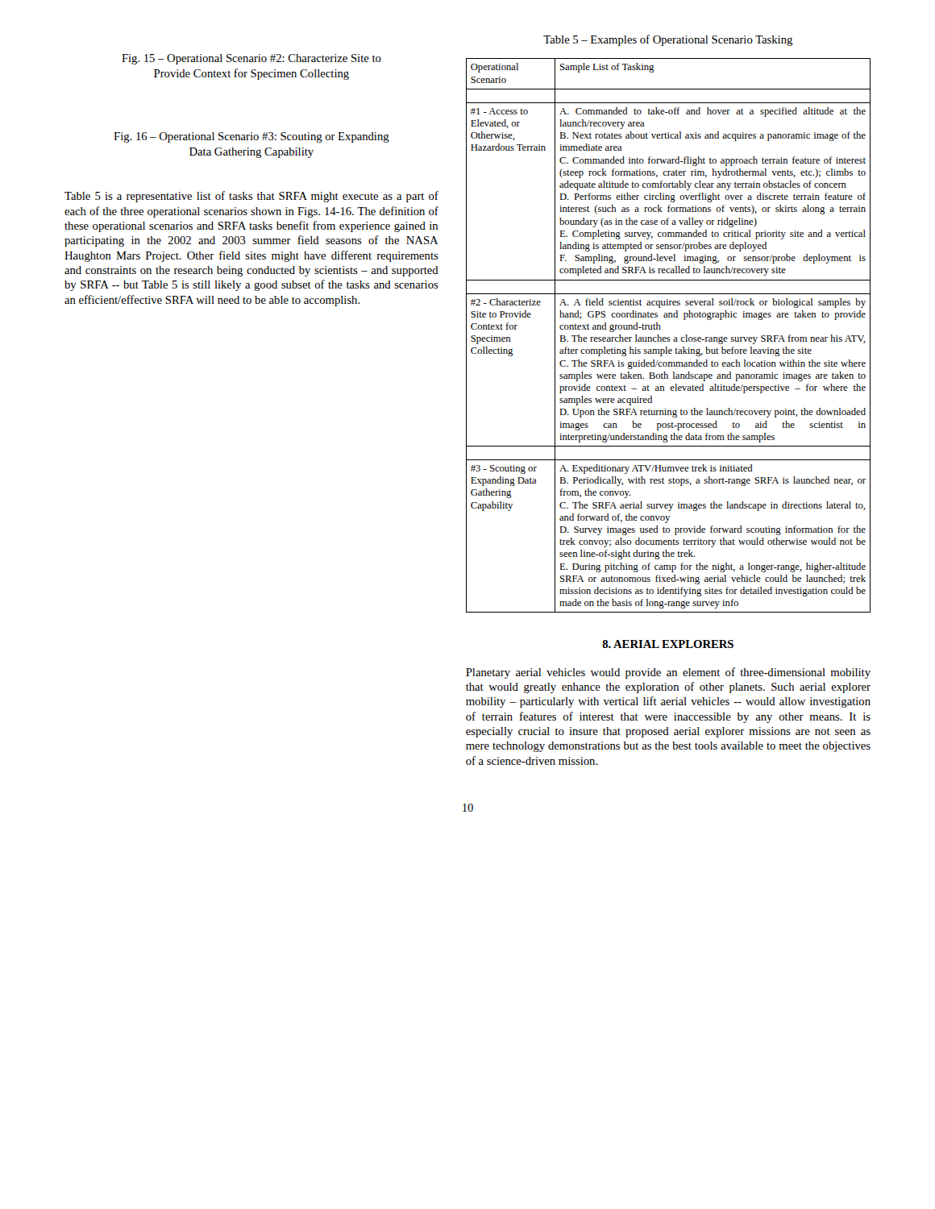Fig. 15 – Operational Scenario #2: Characterize Site to
Provide Context for Specimen Collecting
Fig. 16 – Operational Scenario #3: Scouting or Expanding
Data Gathering Capability
Table 5 is a representative list of tasks that SRFA might execute as a part of each of the three operational scenarios shown in Figs. 14-16. The definition of these operational scenarios and SRFA tasks benefit from experience gained in participating in the 2002 and 2003 summer field seasons of the NASA Haughton Mars Project. Other field sites might have different requirements and constraints on the research being conducted by scientists – and supported by SRFA -- but Table 5 is still likely a good subset of the tasks and scenarios an efficient/effective SRFA will need to be able to accomplish.
Table 5 – Examples of Operational Scenario Tasking
| Operational Scenario | Sample List of Tasking |
| #1 - Access to Elevated, or Otherwise, Hazardous Terrain | A. Commanded to take-off and hover at a specified altitude at the launch/recovery area B. Next rotates about vertical axis and acquires a panoramic image of the immediate area C. Commanded into forward-flight to approach terrain feature of interest (steep rock formations, crater rim, hydrothermal vents, etc.); climbs to adequate altitude to comfortably clear any terrain obstacles of concern D. Performs either circling overflight over a discrete terrain feature of interest (such as a rock formations of vents), or skirts along a terrain boundary (as in the case of a valley or ridgeline) E. Completing survey, commanded to critical priority site and a vertical landing is attempted or sensor/probes are deployed F. Sampling, ground-level imaging, or sensor/probe deployment is completed and SRFA is recalled to launch/recovery site |
| #2 - Characterize Site to Provide Context for Specimen Collecting | A. A field scientist acquires several soil/rock or biological samples by hand; GPS coordinates and photographic images are taken to provide context and ground-truth B. The researcher launches a close-range survey SRFA from near his ATV, after completing his sample taking, but before leaving the site C. The SRFA is guided/commanded to each location within the site where samples were taken. Both landscape and panoramic images are taken to provide context – at an elevated altitude/perspective – for where the samples were acquired D. Upon the SRFA returning to the launch/recovery point, the downloaded images can be post-processed to aid the scientist in interpreting/understanding the data from the samples |
| #3 - Scouting or Expanding Data Gathering Capability | A. Expeditionary ATV/Humvee trek is initiated B. Periodically, with rest stops, a short-range SRFA is launched near, or from, the convoy. C. The SRFA aerial survey images the landscape in directions lateral to, and forward of, the convoy D. Survey images used to provide forward scouting information for the trek convoy; also documents territory that would otherwise would not be seen line-of-sight during the trek. E. During pitching of camp for the night, a longer-range, higher-altitude SRFA or autonomous fixed-wing aerial vehicle could be launched; trek mission decisions as to identifying sites for detailed investigation could be made on the basis of long-range survey info |
8. AERIAL EXPLORERS
Planetary aerial vehicles would provide an element of three-dimensional mobility that would greatly enhance the exploration of other planets. Such aerial explorer mobility – particularly with vertical lift aerial vehicles -- would allow investigation of terrain features of interest that were inaccessible by any other means. It is especially crucial to insure that proposed aerial explorer missions are not seen as mere technology demonstrations but as the best tools available to meet the objectives of a science-driven mission.
10